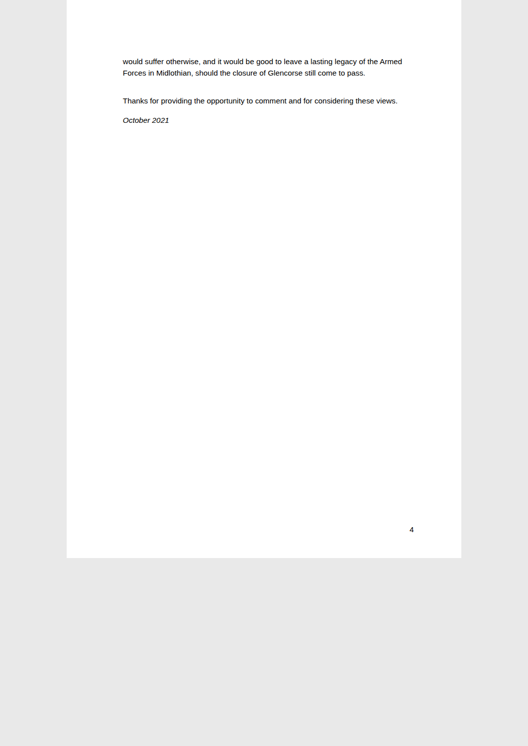would suffer otherwise, and it would be good to leave a lasting legacy of the Armed Forces in Midlothian, should the closure of Glencorse still come to pass.
Thanks for providing the opportunity to comment and for considering these views.
October 2021
4